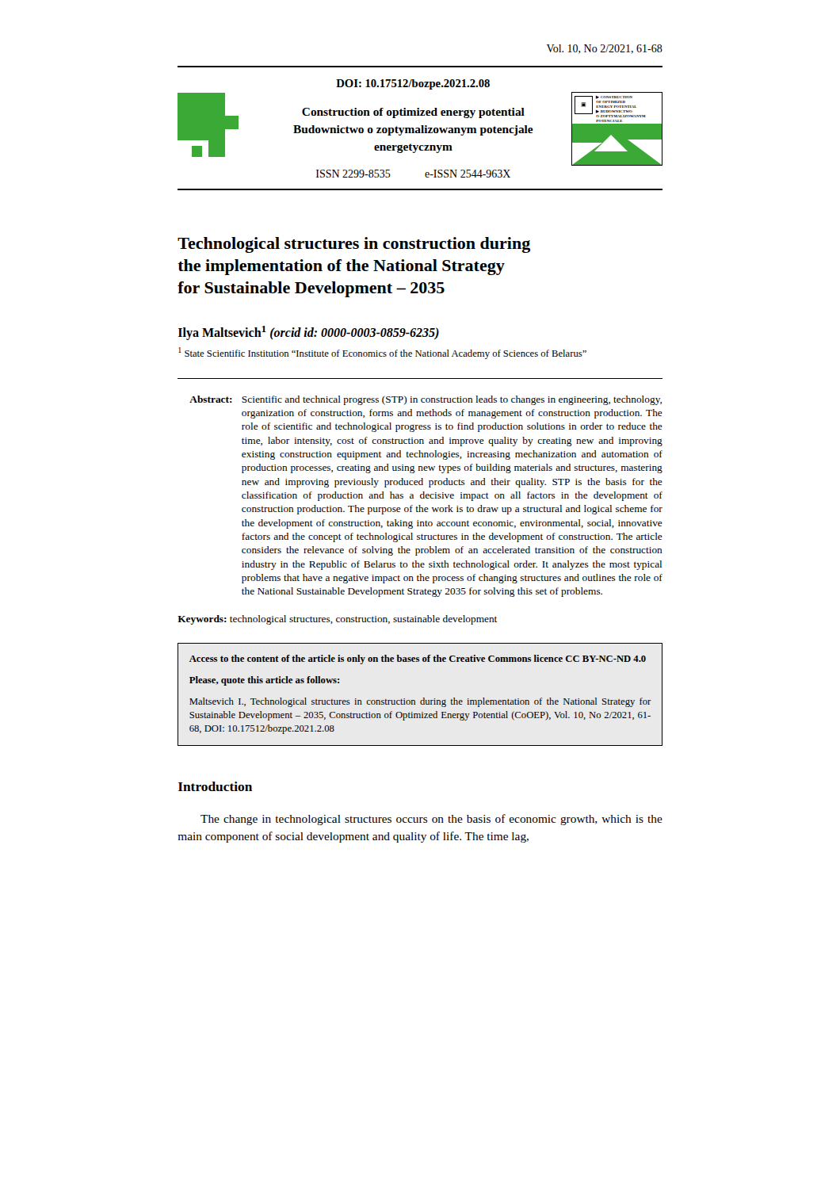Vol. 10, No 2/2021, 61-68
DOI: 10.17512/bozpe.2021.2.08
Construction of optimized energy potential
Budownictwo o zoptymalizowanym potencjale energetycznym
ISSN 2299-8535 e-ISSN 2544-963X
▣
▶ CONSTRUCTION
OF OPTIMIZED
ENERGY POTENTIAL
▶ BUDOWNICTWO
O ZOPTYMALIZOWANYM
POTENCJALE
ENERGETYCZNYM
Technological structures in construction during
the implementation of the National Strategy
for Sustainable Development – 2035
Ilya Maltsevich1 (orcid id: 0000-0003-0859-6235)
1 State Scientific Institution “Institute of Economics of the National Academy of Sciences of Belarus”
Abstract:
Scientific and technical progress (STP) in construction leads to changes in engineering, technology, organization of construction, forms and methods of management of construction production. The role of scientific and technological progress is to find production solutions in order to reduce the time, labor intensity, cost of construction and improve quality by creating new and improving existing construction equipment and technologies, increasing mechanization and automation of production processes, creating and using new types of building materials and structures, mastering new and improving previously produced products and their quality. STP is the basis for the classification of production and has a decisive impact on all factors in the development of construction production. The purpose of the work is to draw up a structural and logical scheme for the development of construction, taking into account economic, environmental, social, innovative factors and the concept of technological structures in the development of construction. The article considers the relevance of solving the problem of an accelerated transition of the construction industry in the Republic of Belarus to the sixth technological order. It analyzes the most typical problems that have a negative impact on the process of changing structures and outlines the role of the National Sustainable Development Strategy 2035 for solving this set of problems.
Keywords: technological structures, construction, sustainable development
Access to the content of the article is only on the bases of the Creative Commons licence CC BY-NC-ND 4.0
Please, quote this article as follows:
Maltsevich I., Technological structures in construction during the implementation of the National Strategy for Sustainable Development – 2035, Construction of Optimized Energy Potential (CoOEP), Vol. 10, No 2/2021, 61-68, DOI: 10.17512/bozpe.2021.2.08
Introduction
The change in technological structures occurs on the basis of economic growth, which is the main component of social development and quality of life. The time lag,